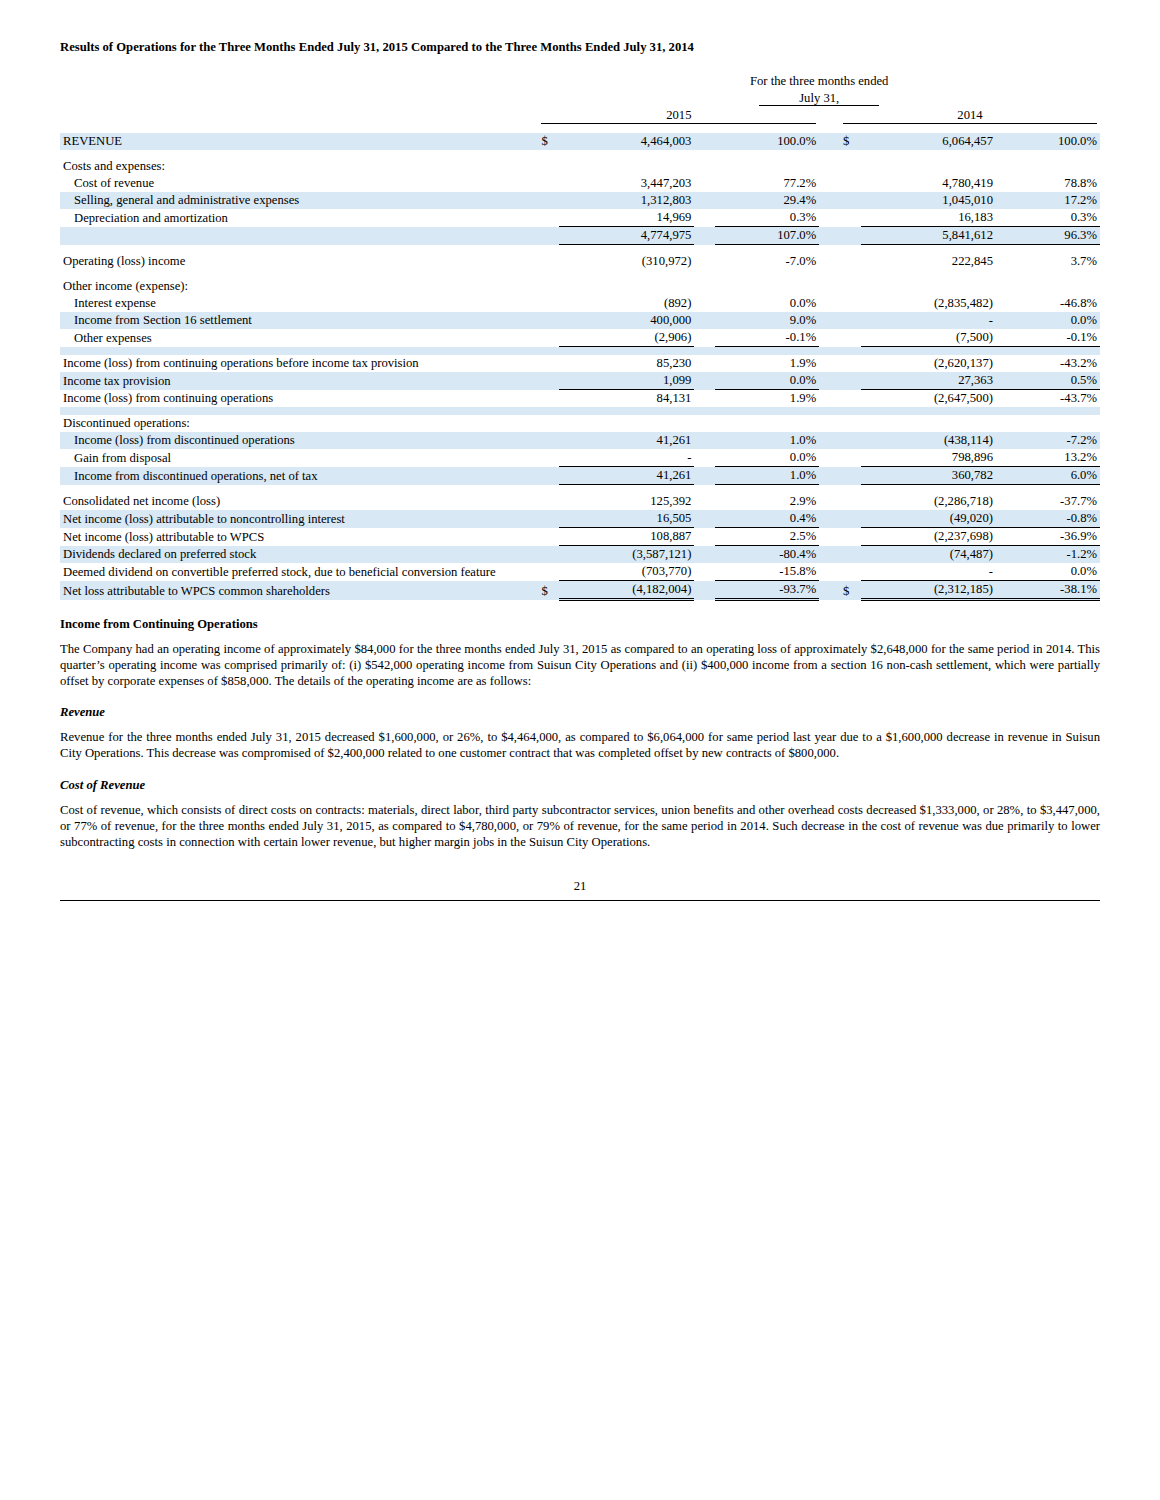Results of Operations for the Three Months Ended July 31, 2015 Compared to the Three Months Ended July 31, 2014
| | For the three months ended |
| | July 31, |
| | 2015 | | 2014 |
| REVENUE | $ | 4,464,003 | | 100.0% | | $ | 6,064,457 | 100.0% |
| Costs and expenses: | | | | | | | | |
| Cost of revenue | | 3,447,203 | | 77.2% | | | 4,780,419 | 78.8% |
| Selling, general and administrative expenses | | 1,312,803 | | 29.4% | | | 1,045,010 | 17.2% |
| Depreciation and amortization | | 14,969 | | 0.3% | | | 16,183 | 0.3% |
| | | 4,774,975 | | 107.0% | | | 5,841,612 | 96.3% |
| Operating (loss) income | | (310,972) | | -7.0% | | | 222,845 | 3.7% |
| Other income (expense): | | | | | | | | |
| Interest expense | | (892) | | 0.0% | | | (2,835,482) | -46.8% |
| Income from Section 16 settlement | | 400,000 | | 9.0% | | | - | 0.0% |
| Other expenses | | (2,906) | | -0.1% | | | (7,500) | -0.1% |
| Income (loss) from continuing operations before income tax provision | | 85,230 | | 1.9% | | | (2,620,137) | -43.2% |
| Income tax provision | | 1,099 | | 0.0% | | | 27,363 | 0.5% |
| Income (loss) from continuing operations | | 84,131 | | 1.9% | | | (2,647,500) | -43.7% |
| Discontinued operations: | | | | | | | | |
| Income (loss) from discontinued operations | | 41,261 | | 1.0% | | | (438,114) | -7.2% |
| Gain from disposal | | - | | 0.0% | | | 798,896 | 13.2% |
| Income from discontinued operations, net of tax | | 41,261 | | 1.0% | | | 360,782 | 6.0% |
| Consolidated net income (loss) | | 125,392 | | 2.9% | | | (2,286,718) | -37.7% |
| Net income (loss) attributable to noncontrolling interest | | 16,505 | | 0.4% | | | (49,020) | -0.8% |
| Net income (loss) attributable to WPCS | | 108,887 | | 2.5% | | | (2,237,698) | -36.9% |
| Dividends declared on preferred stock | | (3,587,121) | | -80.4% | | | (74,487) | -1.2% |
| Deemed dividend on convertible preferred stock, due to beneficial conversion feature | | (703,770) | | -15.8% | | | - | 0.0% |
| Net loss attributable to WPCS common shareholders | $ | (4,182,004) | | -93.7% | | $ | (2,312,185) | -38.1% |
Income from Continuing Operations
The Company had an operating income of approximately $84,000 for the three months ended July 31, 2015 as compared to an operating loss of approximately $2,648,000 for the same period in 2014. This quarter’s operating income was comprised primarily of: (i) $542,000 operating income from Suisun City Operations and (ii) $400,000 income from a section 16 non-cash settlement, which were partially offset by corporate expenses of $858,000. The details of the operating income are as follows:
Revenue
Revenue for the three months ended July 31, 2015 decreased $1,600,000, or 26%, to $4,464,000, as compared to $6,064,000 for same period last year due to a $1,600,000 decrease in revenue in Suisun City Operations. This decrease was compromised of $2,400,000 related to one customer contract that was completed offset by new contracts of $800,000.
Cost of Revenue
Cost of revenue, which consists of direct costs on contracts: materials, direct labor, third party subcontractor services, union benefits and other overhead costs decreased $1,333,000, or 28%, to $3,447,000, or 77% of revenue, for the three months ended July 31, 2015, as compared to $4,780,000, or 79% of revenue, for the same period in 2014. Such decrease in the cost of revenue was due primarily to lower subcontracting costs in connection with certain lower revenue, but higher margin jobs in the Suisun City Operations.
21